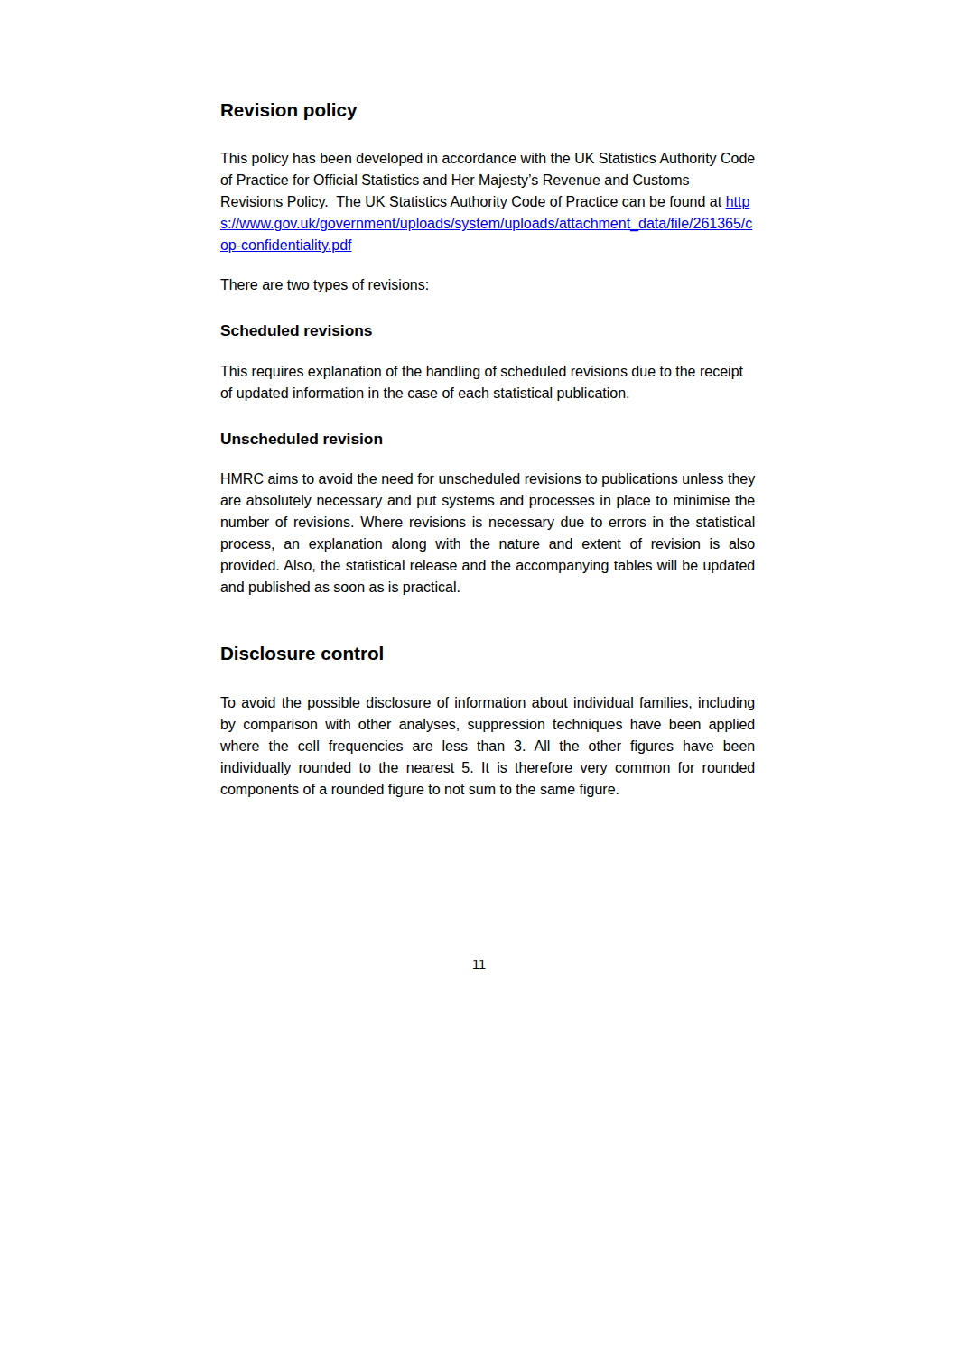Revision policy
This policy has been developed in accordance with the UK Statistics Authority Code of Practice for Official Statistics and Her Majesty’s Revenue and Customs Revisions Policy. The UK Statistics Authority Code of Practice can be found at https://www.gov.uk/government/uploads/system/uploads/attachment_data/file/261365/cop-confidentiality.pdf
There are two types of revisions:
Scheduled revisions
This requires explanation of the handling of scheduled revisions due to the receipt of updated information in the case of each statistical publication.
Unscheduled revision
HMRC aims to avoid the need for unscheduled revisions to publications unless they are absolutely necessary and put systems and processes in place to minimise the number of revisions. Where revisions is necessary due to errors in the statistical process, an explanation along with the nature and extent of revision is also provided. Also, the statistical release and the accompanying tables will be updated and published as soon as is practical.
Disclosure control
To avoid the possible disclosure of information about individual families, including by comparison with other analyses, suppression techniques have been applied where the cell frequencies are less than 3. All the other figures have been individually rounded to the nearest 5. It is therefore very common for rounded components of a rounded figure to not sum to the same figure.
11